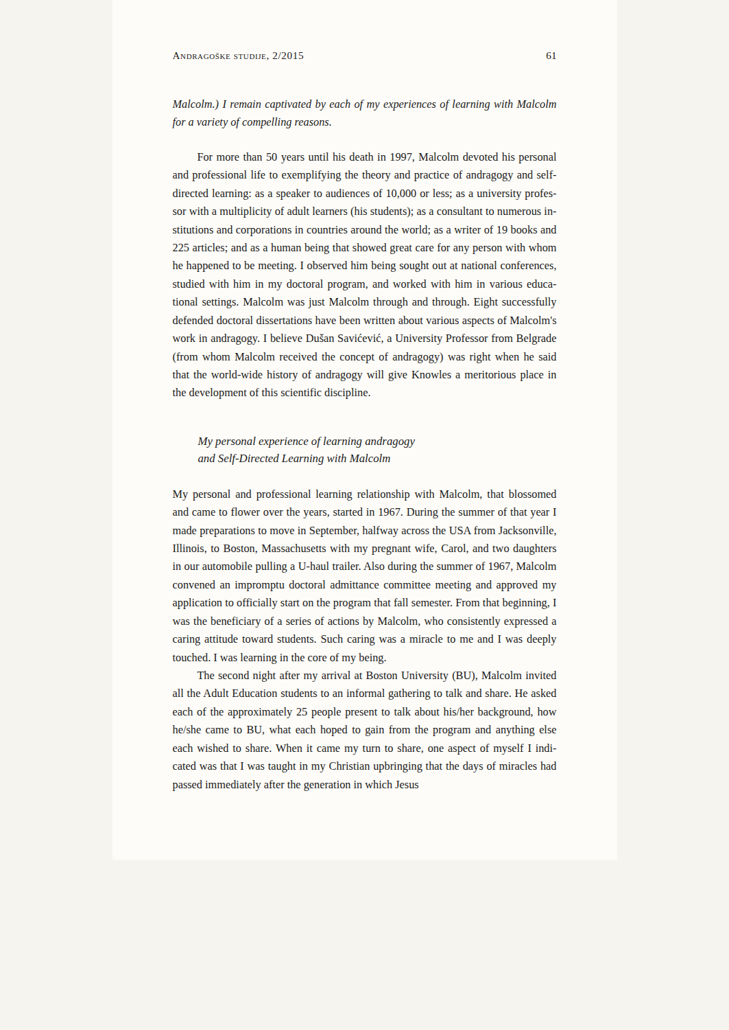Andragoške studije, 2/2015 61
Malcolm.) I remain captivated by each of my experiences of learning with Malcolm for a variety of compelling reasons.
For more than 50 years until his death in 1997, Malcolm devoted his personal and professional life to exemplifying the theory and practice of andragogy and self-directed learning: as a speaker to audiences of 10,000 or less; as a university professor with a multiplicity of adult learners (his students); as a consultant to numerous institutions and corporations in countries around the world; as a writer of 19 books and 225 articles; and as a human being that showed great care for any person with whom he happened to be meeting. I observed him being sought out at national conferences, studied with him in my doctoral program, and worked with him in various educational settings. Malcolm was just Malcolm through and through. Eight successfully defended doctoral dissertations have been written about various aspects of Malcolm's work in andragogy. I believe Dušan Savićević, a University Professor from Belgrade (from whom Malcolm received the concept of andragogy) was right when he said that the world-wide history of andragogy will give Knowles a meritorious place in the development of this scientific discipline.
My personal experience of learning andragogy
and Self-Directed Learning with Malcolm
My personal and professional learning relationship with Malcolm, that blossomed and came to flower over the years, started in 1967. During the summer of that year I made preparations to move in September, halfway across the USA from Jacksonville, Illinois, to Boston, Massachusetts with my pregnant wife, Carol, and two daughters in our automobile pulling a U-haul trailer. Also during the summer of 1967, Malcolm convened an impromptu doctoral admittance committee meeting and approved my application to officially start on the program that fall semester. From that beginning, I was the beneficiary of a series of actions by Malcolm, who consistently expressed a caring attitude toward students. Such caring was a miracle to me and I was deeply touched. I was learning in the core of my being.
The second night after my arrival at Boston University (BU), Malcolm invited all the Adult Education students to an informal gathering to talk and share. He asked each of the approximately 25 people present to talk about his/her background, how he/she came to BU, what each hoped to gain from the program and anything else each wished to share. When it came my turn to share, one aspect of myself I indicated was that I was taught in my Christian upbringing that the days of miracles had passed immediately after the generation in which Jesus